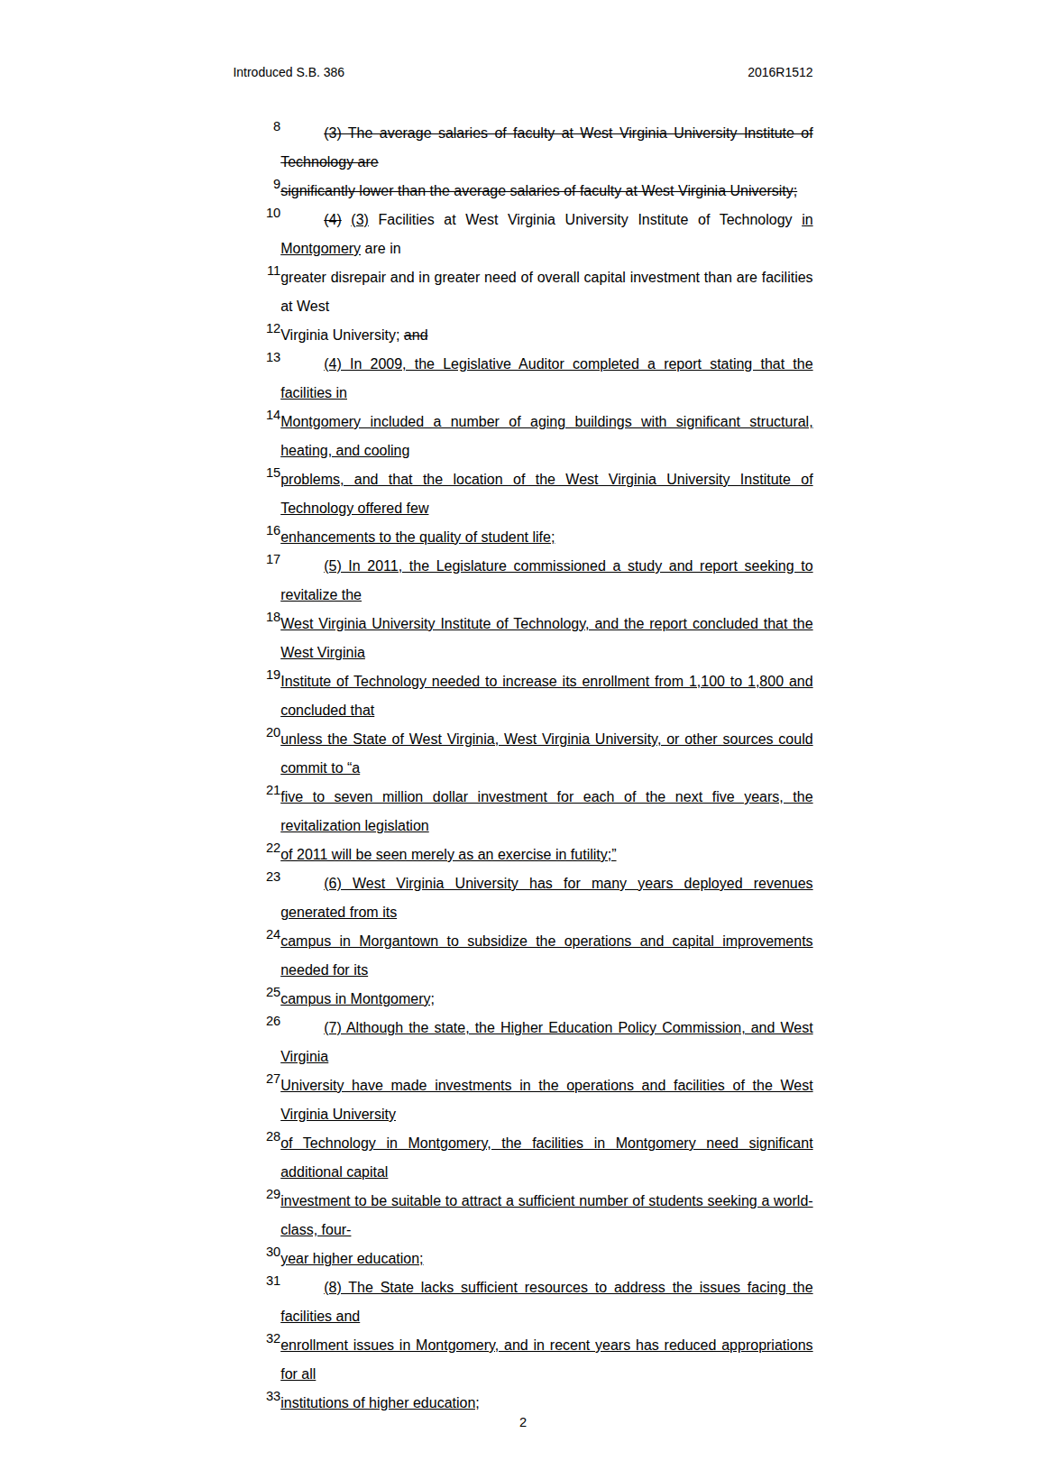Introduced S.B. 386 2016R1512
| 8 | (3) The average salaries of faculty at West Virginia University Institute of Technology are |
| 9 | significantly lower than the average salaries of faculty at West Virginia University; |
| 10 | (4) (3) Facilities at West Virginia University Institute of Technology in Montgomery are in |
| 11 | greater disrepair and in greater need of overall capital investment than are facilities at West |
| 12 | Virginia University; and |
| 13 | (4) In 2009, the Legislative Auditor completed a report stating that the facilities in |
| 14 | Montgomery included a number of aging buildings with significant structural, heating, and cooling |
| 15 | problems, and that the location of the West Virginia University Institute of Technology offered few |
| 16 | enhancements to the quality of student life; |
| 17 | (5) In 2011, the Legislature commissioned a study and report seeking to revitalize the |
| 18 | West Virginia University Institute of Technology, and the report concluded that the West Virginia |
| 19 | Institute of Technology needed to increase its enrollment from 1,100 to 1,800 and concluded that |
| 20 | unless the State of West Virginia, West Virginia University, or other sources could commit to “a |
| 21 | five to seven million dollar investment for each of the next five years, the revitalization legislation |
| 22 | of 2011 will be seen merely as an exercise in futility;” |
| 23 | (6) West Virginia University has for many years deployed revenues generated from its |
| 24 | campus in Morgantown to subsidize the operations and capital improvements needed for its |
| 25 | campus in Montgomery; |
| 26 | (7) Although the state, the Higher Education Policy Commission, and West Virginia |
| 27 | University have made investments in the operations and facilities of the West Virginia University |
| 28 | of Technology in Montgomery, the facilities in Montgomery need significant additional capital |
| 29 | investment to be suitable to attract a sufficient number of students seeking a world-class, four- |
| 30 | year higher education; |
| 31 | (8) The State lacks sufficient resources to address the issues facing the facilities and |
| 32 | enrollment issues in Montgomery, and in recent years has reduced appropriations for all |
| 33 | institutions of higher education; |
2